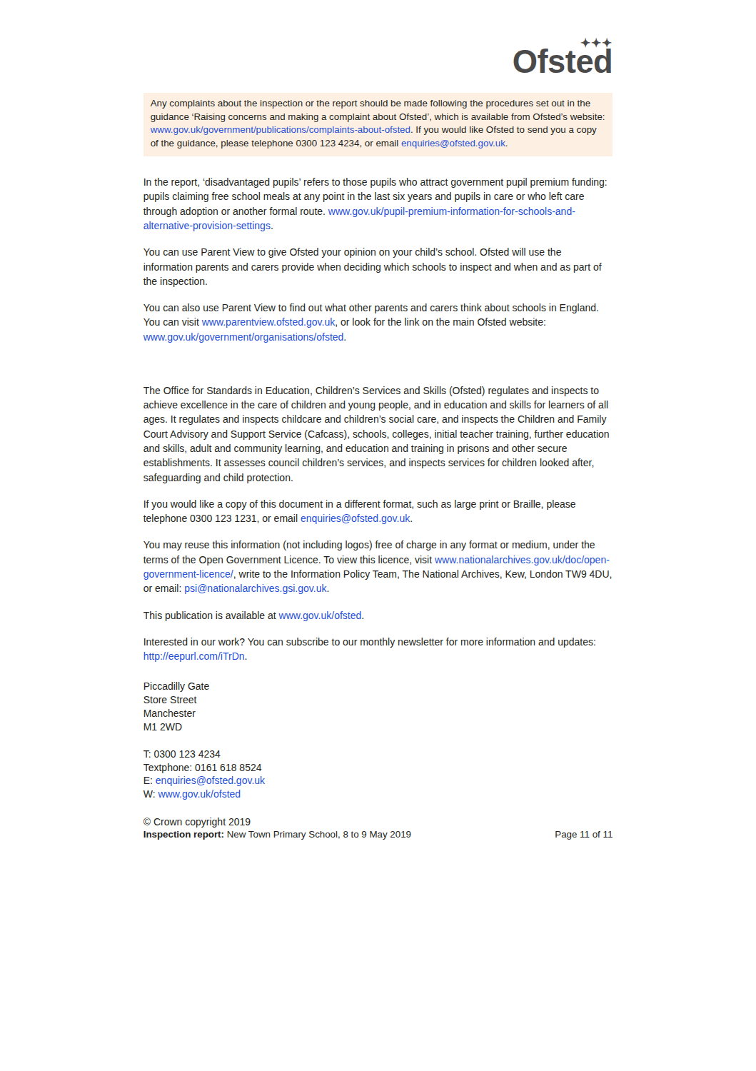✦✦✦ Ofsted
Any complaints about the inspection or the report should be made following the procedures set out in the guidance ‘Raising concerns and making a complaint about Ofsted’, which is available from Ofsted’s website: www.gov.uk/government/publications/complaints-about-ofsted. If you would like Ofsted to send you a copy of the guidance, please telephone 0300 123 4234, or email enquiries@ofsted.gov.uk.
In the report, ‘disadvantaged pupils’ refers to those pupils who attract government pupil premium funding: pupils claiming free school meals at any point in the last six years and pupils in care or who left care through adoption or another formal route. www.gov.uk/pupil-premium-information-for-schools-and-alternative-provision-settings.
You can use Parent View to give Ofsted your opinion on your child’s school. Ofsted will use the information parents and carers provide when deciding which schools to inspect and when and as part of the inspection.
You can also use Parent View to find out what other parents and carers think about schools in England. You can visit www.parentview.ofsted.gov.uk, or look for the link on the main Ofsted website: www.gov.uk/government/organisations/ofsted.
The Office for Standards in Education, Children’s Services and Skills (Ofsted) regulates and inspects to achieve excellence in the care of children and young people, and in education and skills for learners of all ages. It regulates and inspects childcare and children’s social care, and inspects the Children and Family Court Advisory and Support Service (Cafcass), schools, colleges, initial teacher training, further education and skills, adult and community learning, and education and training in prisons and other secure establishments. It assesses council children’s services, and inspects services for children looked after, safeguarding and child protection.
If you would like a copy of this document in a different format, such as large print or Braille, please telephone 0300 123 1231, or email enquiries@ofsted.gov.uk.
You may reuse this information (not including logos) free of charge in any format or medium, under the terms of the Open Government Licence. To view this licence, visit www.nationalarchives.gov.uk/doc/open-government-licence/, write to the Information Policy Team, The National Archives, Kew, London TW9 4DU, or email: psi@nationalarchives.gsi.gov.uk.
This publication is available at www.gov.uk/ofsted.
Interested in our work? You can subscribe to our monthly newsletter for more information and updates: http://eepurl.com/iTrDn.
Piccadilly Gate
Store Street
Manchester
M1 2WD
T: 0300 123 4234
Textphone: 0161 618 8524
E: enquiries@ofsted.gov.uk
W: www.gov.uk/ofsted
© Crown copyright 2019
Inspection report: New Town Primary School, 8 to 9 May 2019
Page 11 of 11